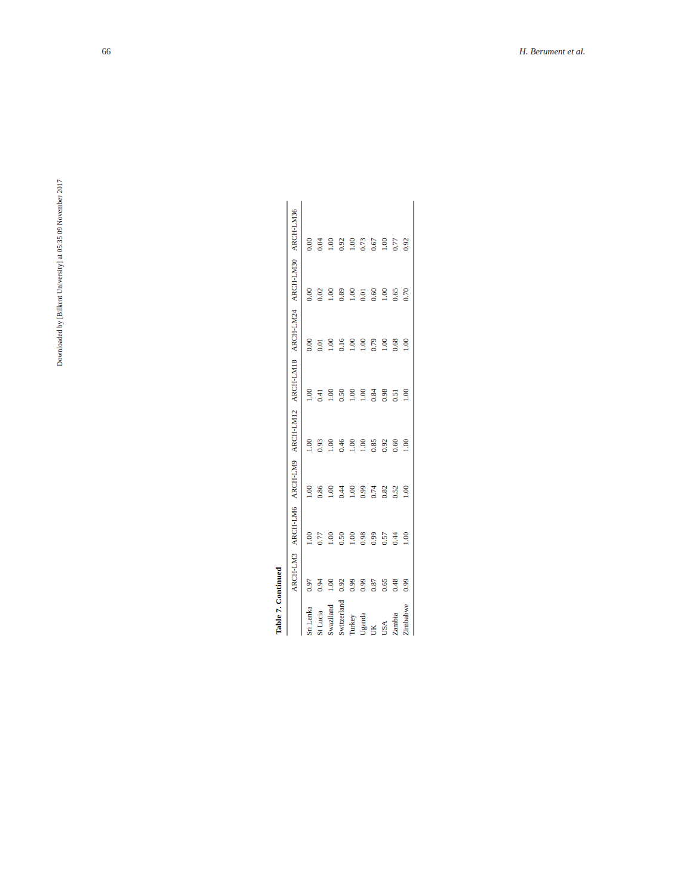Downloaded by [Bilkent University] at 05:35 09 November 2017
66
H. Berument et al.
Table 7. Continued
| | ARCH-LM3 | ARCH-LM6 | ARCH-LM9 | ARCH-LM12 | ARCH-LM18 | ARCH-LM24 | ARCH-LM30 | ARCH-LM36 |
| --- | --- | --- | --- | --- | --- | --- | --- | --- |
| Sri Lanka | 0.97 | 1.00 | 1.00 | 1.00 | 1.00 | 0.00 | 0.00 | 0.00 |
| St Lucia | 0.94 | 0.77 | 0.86 | 0.93 | 0.41 | 0.01 | 0.02 | 0.04 |
| Swaziland | 1.00 | 1.00 | 1.00 | 1.00 | 1.00 | 1.00 | 1.00 | 1.00 |
| Switzerland | 0.92 | 0.50 | 0.44 | 0.46 | 0.50 | 0.16 | 0.89 | 0.92 |
| Turkey | 0.99 | 1.00 | 1.00 | 1.00 | 1.00 | 1.00 | 1.00 | 1.00 |
| Uganda | 0.99 | 0.98 | 0.99 | 1.00 | 1.00 | 1.00 | 0.01 | 0.73 |
| UK | 0.87 | 0.99 | 0.74 | 0.85 | 0.84 | 0.79 | 0.60 | 0.67 |
| USA | 0.65 | 0.57 | 0.82 | 0.92 | 0.98 | 1.00 | 1.00 | 1.00 |
| Zambia | 0.48 | 0.44 | 0.52 | 0.60 | 0.51 | 0.68 | 0.65 | 0.77 |
| Zimbabwe | 0.99 | 1.00 | 1.00 | 1.00 | 1.00 | 1.00 | 0.70 | 0.92 |